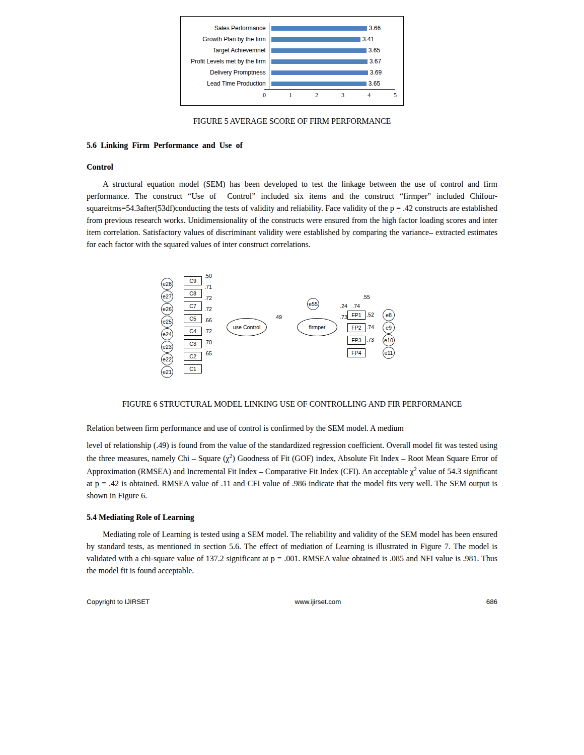| Sales Performance | 3.66 |
| Growth Plan by the firm | 3.41 |
| Target Achievemnet | 3.65 |
| Profit Levels met by the firm | 3.67 |
| Delivery Promptness | 3.69 |
| Lead Time Production | 3.65 |
0 1 2 3 4 5
Figure 5 Average Score of Firm Performance
5.6 Linking Firm Performance and Use of
Control
A structural equation model (SEM) has been developed to test the linkage between the use of control and firm performance. The construct “Use of Control” included six items and the construct “firmper” included Chifour-squareitms=54.3after(53df)conducting the tests of validity and reliability. Face validity of the p = .42 constructs are established from previous research works. Unidimensionality of the constructs were ensured from the high factor loading scores and inter item correlation. Satisfactory values of discriminant validity were established by comparing the variance– extracted estimates for each factor with the squared values of inter construct correlations.
e28
e27
e26
e25
e24
e23
e22
e21
C9
C8
C7
C5
C4
C3
C2
C1
.50
.71
.72
.72
.66
.72
.70
.65
use Control
.49
firmper
e55
.24
.74
.73
.55
FP1
FP2
FP3
FP4
e8
e9
e10
e11
.52
.74
.73
Figure 6 Structural Model Linking Use of Controlling and Fir Performance
Relation between firm performance and use of control is confirmed by the SEM model. A medium
level of relationship (.49) is found from the value of the standardized regression coefficient. Overall model fit was tested using the three measures, namely Chi – Square (χ2) Goodness of Fit (GOF) index, Absolute Fit Index – Root Mean Square Error of Approximation (RMSEA) and Incremental Fit Index – Comparative Fit Index (CFI). An acceptable χ2 value of 54.3 significant at p = .42 is obtained. RMSEA value of .11 and CFI value of .986 indicate that the model fits very well. The SEM output is shown in Figure 6.
5.4 Mediating Role of Learning
Mediating role of Learning is tested using a SEM model. The reliability and validity of the SEM model has been ensured by standard tests, as mentioned in section 5.6. The effect of mediation of Learning is illustrated in Figure 7. The model is validated with a chi-square value of 137.2 significant at p = .001. RMSEA value obtained is .085 and NFI value is .981. Thus the model fit is found acceptable.
Copyright to IJIRSET
www.ijirset.com
686